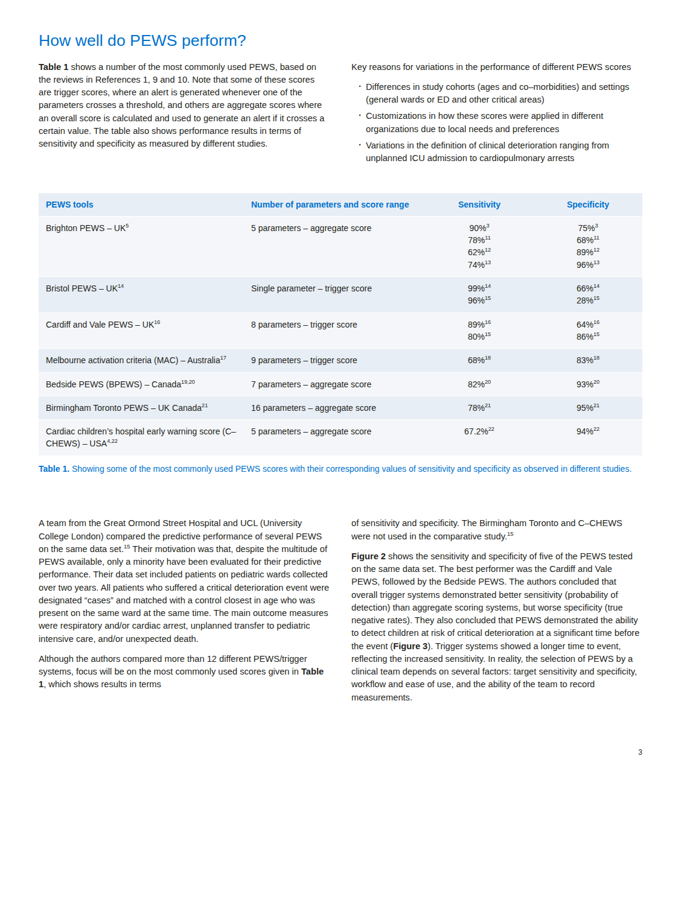How well do PEWS perform?
Table 1 shows a number of the most commonly used PEWS, based on the reviews in References 1, 9 and 10. Note that some of these scores are trigger scores, where an alert is generated whenever one of the parameters crosses a threshold, and others are aggregate scores where an overall score is calculated and used to generate an alert if it crosses a certain value. The table also shows performance results in terms of sensitivity and specificity as measured by different studies.
Key reasons for variations in the performance of different PEWS scores
Differences in study cohorts (ages and co–morbidities) and settings (general wards or ED and other critical areas)
Customizations in how these scores were applied in different organizations due to local needs and preferences
Variations in the definition of clinical deterioration ranging from unplanned ICU admission to cardiopulmonary arrests
| PEWS tools | Number of parameters and score range | Sensitivity | Specificity |
| --- | --- | --- | --- |
| Brighton PEWS – UK 5 | 5 parameters – aggregate score | 90% 3 78% 11 62% 12 74% 13 | 75% 3 68% 11 89% 12 96% 13 |
| Bristol PEWS – UK 14 | Single parameter – trigger score | 99% 14 96% 15 | 66% 14 28% 15 |
| Cardiff and Vale PEWS – UK 16 | 8 parameters – trigger score | 89% 16 80% 15 | 64% 16 86% 15 |
| Melbourne activation criteria (MAC) – Australia 17 | 9 parameters – trigger score | 68% 18 | 83% 18 |
| Bedside PEWS (BPEWS) – Canada 19,20 | 7 parameters – aggregate score | 82% 20 | 93% 20 |
| Birmingham Toronto PEWS – UK Canada 21 | 16 parameters – aggregate score | 78% 21 | 95% 21 |
| Cardiac children’s hospital early warning score (C–CHEWS) – USA 4,22 | 5 parameters – aggregate score | 67.2% 22 | 94% 22 |
Table 1. Showing some of the most commonly used PEWS scores with their corresponding values of sensitivity and specificity as observed in different studies.
A team from the Great Ormond Street Hospital and UCL (University College London) compared the predictive performance of several PEWS on the same data set.15 Their motivation was that, despite the multitude of PEWS available, only a minority have been evaluated for their predictive performance. Their data set included patients on pediatric wards collected over two years. All patients who suffered a critical deterioration event were designated “cases” and matched with a control closest in age who was present on the same ward at the same time. The main outcome measures were respiratory and/or cardiac arrest, unplanned transfer to pediatric intensive care, and/or unexpected death.
Although the authors compared more than 12 different PEWS/trigger systems, focus will be on the most commonly used scores given in Table 1, which shows results in terms
of sensitivity and specificity. The Birmingham Toronto and C–CHEWS were not used in the comparative study.15
Figure 2 shows the sensitivity and specificity of five of the PEWS tested on the same data set. The best performer was the Cardiff and Vale PEWS, followed by the Bedside PEWS. The authors concluded that overall trigger systems demonstrated better sensitivity (probability of detection) than aggregate scoring systems, but worse specificity (true negative rates). They also concluded that PEWS demonstrated the ability to detect children at risk of critical deterioration at a significant time before the event (Figure 3). Trigger systems showed a longer time to event, reflecting the increased sensitivity. In reality, the selection of PEWS by a clinical team depends on several factors: target sensitivity and specificity, workflow and ease of use, and the ability of the team to record measurements.
3